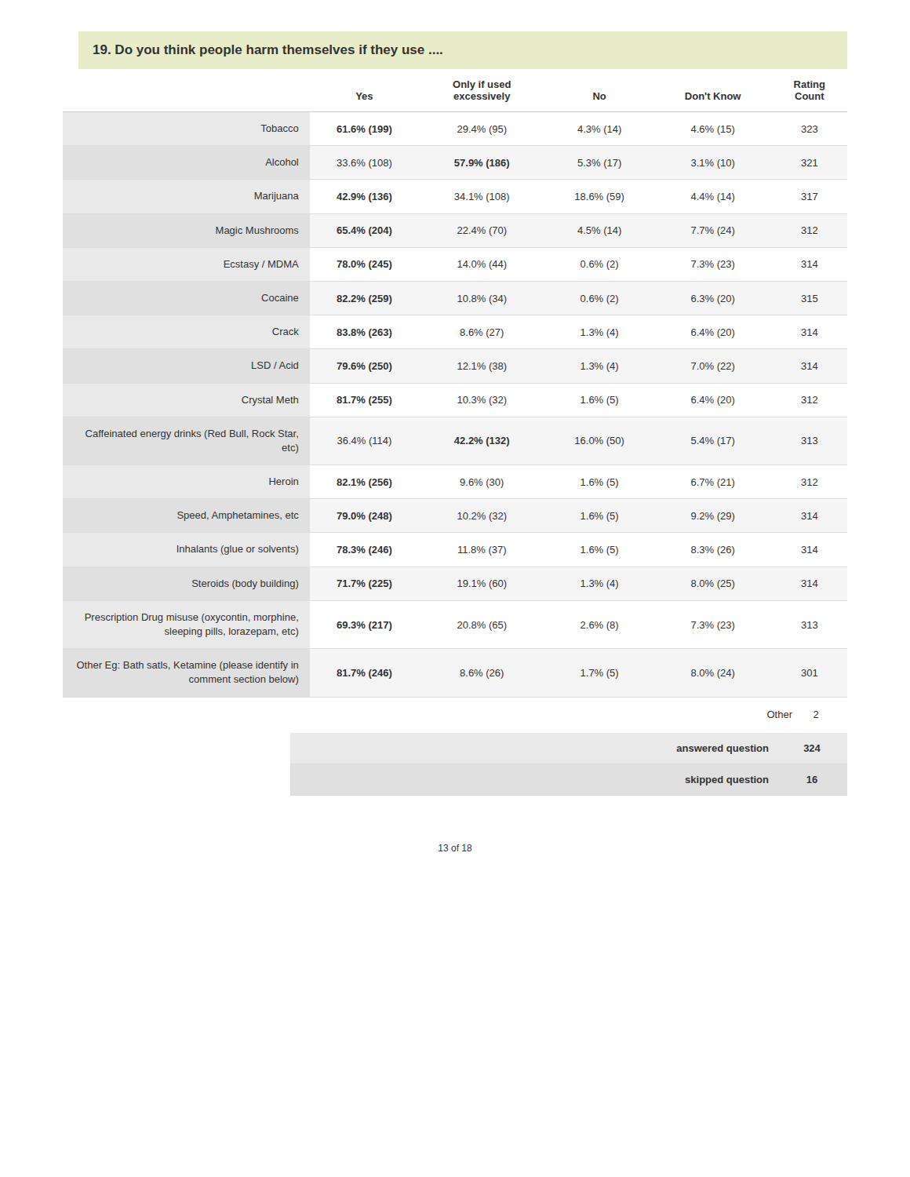19. Do you think people harm themselves if they use ....
| | Yes | Only if used excessively | No | Don't Know | Rating Count |
| --- | --- | --- | --- | --- | --- |
| Tobacco | 61.6% (199) | 29.4% (95) | 4.3% (14) | 4.6% (15) | 323 |
| Alcohol | 33.6% (108) | 57.9% (186) | 5.3% (17) | 3.1% (10) | 321 |
| Marijuana | 42.9% (136) | 34.1% (108) | 18.6% (59) | 4.4% (14) | 317 |
| Magic Mushrooms | 65.4% (204) | 22.4% (70) | 4.5% (14) | 7.7% (24) | 312 |
| Ecstasy / MDMA | 78.0% (245) | 14.0% (44) | 0.6% (2) | 7.3% (23) | 314 |
| Cocaine | 82.2% (259) | 10.8% (34) | 0.6% (2) | 6.3% (20) | 315 |
| Crack | 83.8% (263) | 8.6% (27) | 1.3% (4) | 6.4% (20) | 314 |
| LSD / Acid | 79.6% (250) | 12.1% (38) | 1.3% (4) | 7.0% (22) | 314 |
| Crystal Meth | 81.7% (255) | 10.3% (32) | 1.6% (5) | 6.4% (20) | 312 |
| Caffeinated energy drinks (Red Bull, Rock Star, etc) | 36.4% (114) | 42.2% (132) | 16.0% (50) | 5.4% (17) | 313 |
| Heroin | 82.1% (256) | 9.6% (30) | 1.6% (5) | 6.7% (21) | 312 |
| Speed, Amphetamines, etc | 79.0% (248) | 10.2% (32) | 1.6% (5) | 9.2% (29) | 314 |
| Inhalants (glue or solvents) | 78.3% (246) | 11.8% (37) | 1.6% (5) | 8.3% (26) | 314 |
| Steroids (body building) | 71.7% (225) | 19.1% (60) | 1.3% (4) | 8.0% (25) | 314 |
| Prescription Drug misuse (oxycontin, morphine, sleeping pills, lorazepam, etc) | 69.3% (217) | 20.8% (65) | 2.6% (8) | 7.3% (23) | 313 |
| Other Eg: Bath satls, Ketamine (please identify in comment section below) | 81.7% (246) | 8.6% (26) | 1.7% (5) | 8.0% (24) | 301 |
Other2
| | answered question | 324 |
| | skipped question | 16 |
13 of 18